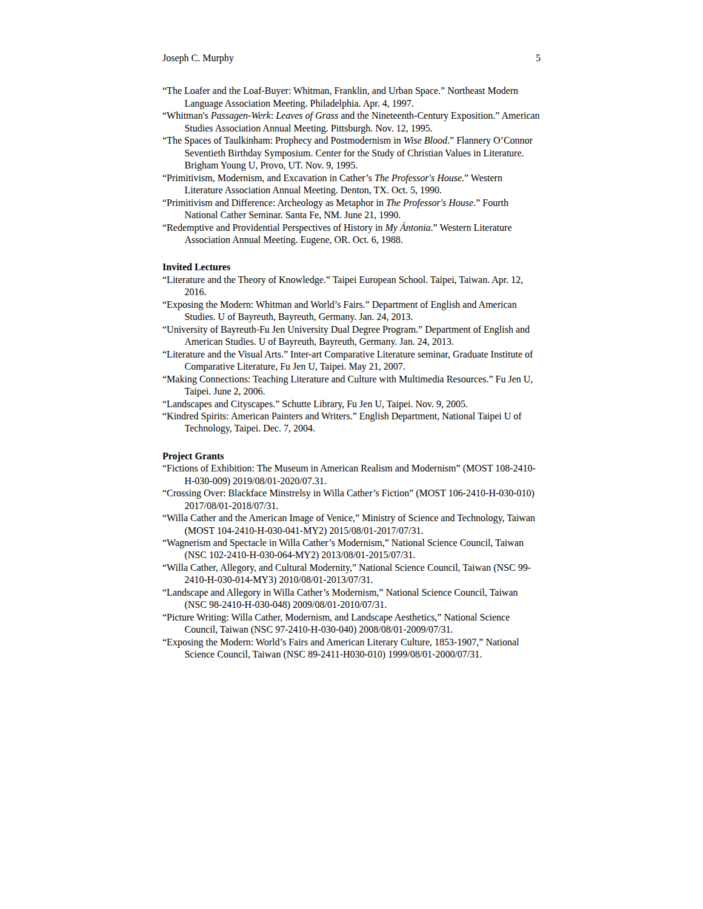Joseph C. Murphy 5
“The Loafer and the Loaf-Buyer: Whitman, Franklin, and Urban Space.” Northeast Modern Language Association Meeting. Philadelphia. Apr. 4, 1997.
“Whitman's Passagen-Werk: Leaves of Grass and the Nineteenth-Century Exposition.” American Studies Association Annual Meeting. Pittsburgh. Nov. 12, 1995.
“The Spaces of Taulkinham: Prophecy and Postmodernism in Wise Blood.” Flannery O’Connor Seventieth Birthday Symposium. Center for the Study of Christian Values in Literature. Brigham Young U, Provo, UT. Nov. 9, 1995.
“Primitivism, Modernism, and Excavation in Cather’s The Professor's House.” Western Literature Association Annual Meeting. Denton, TX. Oct. 5, 1990.
“Primitivism and Difference: Archeology as Metaphor in The Professor's House.” Fourth National Cather Seminar. Santa Fe, NM. June 21, 1990.
“Redemptive and Providential Perspectives of History in My Ántonia.” Western Literature Association Annual Meeting. Eugene, OR. Oct. 6, 1988.
Invited Lectures
“Literature and the Theory of Knowledge.” Taipei European School. Taipei, Taiwan. Apr. 12, 2016.
“Exposing the Modern: Whitman and World’s Fairs.” Department of English and American Studies. U of Bayreuth, Bayreuth, Germany. Jan. 24, 2013.
“University of Bayreuth-Fu Jen University Dual Degree Program.” Department of English and American Studies. U of Bayreuth, Bayreuth, Germany. Jan. 24, 2013.
“Literature and the Visual Arts.” Inter-art Comparative Literature seminar, Graduate Institute of Comparative Literature, Fu Jen U, Taipei. May 21, 2007.
“Making Connections: Teaching Literature and Culture with Multimedia Resources.” Fu Jen U, Taipei. June 2, 2006.
“Landscapes and Cityscapes.” Schutte Library, Fu Jen U, Taipei. Nov. 9, 2005.
“Kindred Spirits: American Painters and Writers.” English Department, National Taipei U of Technology, Taipei. Dec. 7, 2004.
Project Grants
“Fictions of Exhibition: The Museum in American Realism and Modernism” (MOST 108-2410-H-030-009) 2019/08/01-2020/07.31.
“Crossing Over: Blackface Minstrelsy in Willa Cather’s Fiction” (MOST 106-2410-H-030-010) 2017/08/01-2018/07/31.
“Willa Cather and the American Image of Venice,” Ministry of Science and Technology, Taiwan (MOST 104-2410-H-030-041-MY2) 2015/08/01-2017/07/31.
“Wagnerism and Spectacle in Willa Cather’s Modernism,” National Science Council, Taiwan (NSC 102-2410-H-030-064-MY2) 2013/08/01-2015/07/31.
“Willa Cather, Allegory, and Cultural Modernity,” National Science Council, Taiwan (NSC 99-2410-H-030-014-MY3) 2010/08/01-2013/07/31.
“Landscape and Allegory in Willa Cather’s Modernism,” National Science Council, Taiwan (NSC 98-2410-H-030-048) 2009/08/01-2010/07/31.
“Picture Writing: Willa Cather, Modernism, and Landscape Aesthetics,” National Science Council, Taiwan (NSC 97-2410-H-030-040) 2008/08/01-2009/07/31.
“Exposing the Modern: World’s Fairs and American Literary Culture, 1853-1907,” National Science Council, Taiwan (NSC 89-2411-H030-010) 1999/08/01-2000/07/31.